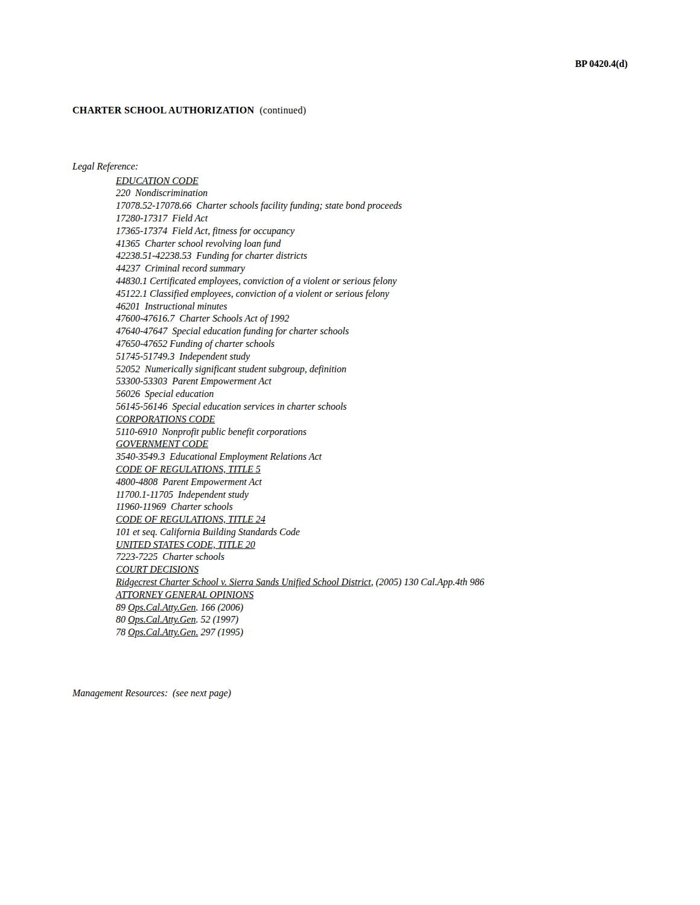BP 0420.4(d)
CHARTER SCHOOL AUTHORIZATION (continued)
Legal Reference:
EDUCATION CODE
220 Nondiscrimination
17078.52-17078.66 Charter schools facility funding; state bond proceeds
17280-17317 Field Act
17365-17374 Field Act, fitness for occupancy
41365 Charter school revolving loan fund
42238.51-42238.53 Funding for charter districts
44237 Criminal record summary
44830.1 Certificated employees, conviction of a violent or serious felony
45122.1 Classified employees, conviction of a violent or serious felony
46201 Instructional minutes
47600-47616.7 Charter Schools Act of 1992
47640-47647 Special education funding for charter schools
47650-47652 Funding of charter schools
51745-51749.3 Independent study
52052 Numerically significant student subgroup, definition
53300-53303 Parent Empowerment Act
56026 Special education
56145-56146 Special education services in charter schools
CORPORATIONS CODE
5110-6910 Nonprofit public benefit corporations
GOVERNMENT CODE
3540-3549.3 Educational Employment Relations Act
CODE OF REGULATIONS, TITLE 5
4800-4808 Parent Empowerment Act
11700.1-11705 Independent study
11960-11969 Charter schools
CODE OF REGULATIONS, TITLE 24
101 et seq. California Building Standards Code
UNITED STATES CODE, TITLE 20
7223-7225 Charter schools
COURT DECISIONS
Ridgecrest Charter School v. Sierra Sands Unified School District, (2005) 130 Cal.App.4th 986
ATTORNEY GENERAL OPINIONS
89 Ops.Cal.Atty.Gen. 166 (2006)
80 Ops.Cal.Atty.Gen. 52 (1997)
78 Ops.Cal.Atty.Gen. 297 (1995)
Management Resources: (see next page)